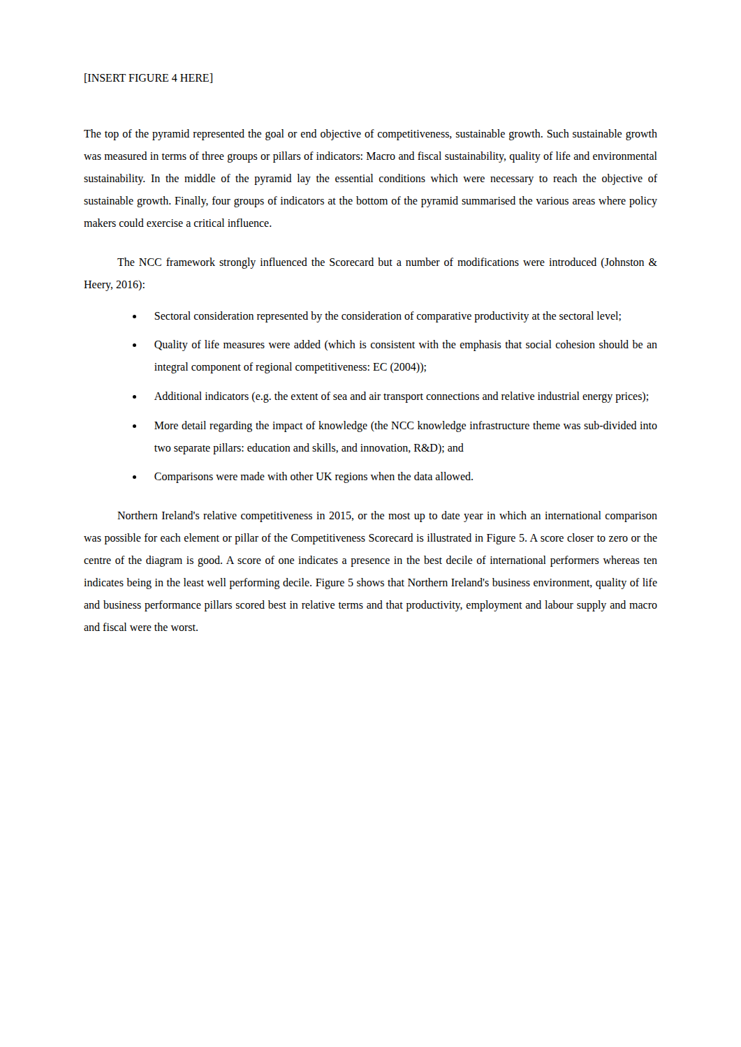[INSERT FIGURE 4 HERE]
The top of the pyramid represented the goal or end objective of competitiveness, sustainable growth. Such sustainable growth was measured in terms of three groups or pillars of indicators: Macro and fiscal sustainability, quality of life and environmental sustainability. In the middle of the pyramid lay the essential conditions which were necessary to reach the objective of sustainable growth. Finally, four groups of indicators at the bottom of the pyramid summarised the various areas where policy makers could exercise a critical influence.
The NCC framework strongly influenced the Scorecard but a number of modifications were introduced (Johnston & Heery, 2016):
Sectoral consideration represented by the consideration of comparative productivity at the sectoral level;
Quality of life measures were added (which is consistent with the emphasis that social cohesion should be an integral component of regional competitiveness: EC (2004));
Additional indicators (e.g. the extent of sea and air transport connections and relative industrial energy prices);
More detail regarding the impact of knowledge (the NCC knowledge infrastructure theme was sub-divided into two separate pillars: education and skills, and innovation, R&D); and
Comparisons were made with other UK regions when the data allowed.
Northern Ireland's relative competitiveness in 2015, or the most up to date year in which an international comparison was possible for each element or pillar of the Competitiveness Scorecard is illustrated in Figure 5. A score closer to zero or the centre of the diagram is good. A score of one indicates a presence in the best decile of international performers whereas ten indicates being in the least well performing decile. Figure 5 shows that Northern Ireland's business environment, quality of life and business performance pillars scored best in relative terms and that productivity, employment and labour supply and macro and fiscal were the worst.